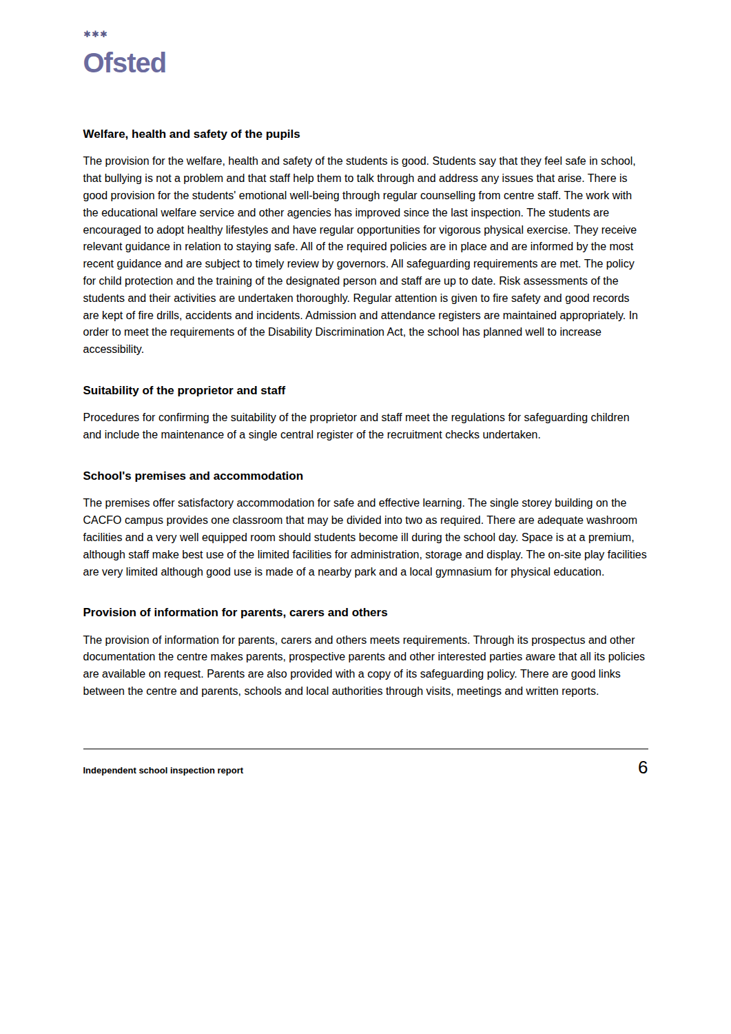✱✱✱
Ofsted
Welfare, health and safety of the pupils
The provision for the welfare, health and safety of the students is good. Students say that they feel safe in school, that bullying is not a problem and that staff help them to talk through and address any issues that arise. There is good provision for the students' emotional well-being through regular counselling from centre staff. The work with the educational welfare service and other agencies has improved since the last inspection. The students are encouraged to adopt healthy lifestyles and have regular opportunities for vigorous physical exercise. They receive relevant guidance in relation to staying safe. All of the required policies are in place and are informed by the most recent guidance and are subject to timely review by governors. All safeguarding requirements are met. The policy for child protection and the training of the designated person and staff are up to date. Risk assessments of the students and their activities are undertaken thoroughly. Regular attention is given to fire safety and good records are kept of fire drills, accidents and incidents. Admission and attendance registers are maintained appropriately. In order to meet the requirements of the Disability Discrimination Act, the school has planned well to increase accessibility.
Suitability of the proprietor and staff
Procedures for confirming the suitability of the proprietor and staff meet the regulations for safeguarding children and include the maintenance of a single central register of the recruitment checks undertaken.
School's premises and accommodation
The premises offer satisfactory accommodation for safe and effective learning. The single storey building on the CACFO campus provides one classroom that may be divided into two as required. There are adequate washroom facilities and a very well equipped room should students become ill during the school day. Space is at a premium, although staff make best use of the limited facilities for administration, storage and display. The on-site play facilities are very limited although good use is made of a nearby park and a local gymnasium for physical education.
Provision of information for parents, carers and others
The provision of information for parents, carers and others meets requirements. Through its prospectus and other documentation the centre makes parents, prospective parents and other interested parties aware that all its policies are available on request. Parents are also provided with a copy of its safeguarding policy. There are good links between the centre and parents, schools and local authorities through visits, meetings and written reports.
Independent school inspection report 6